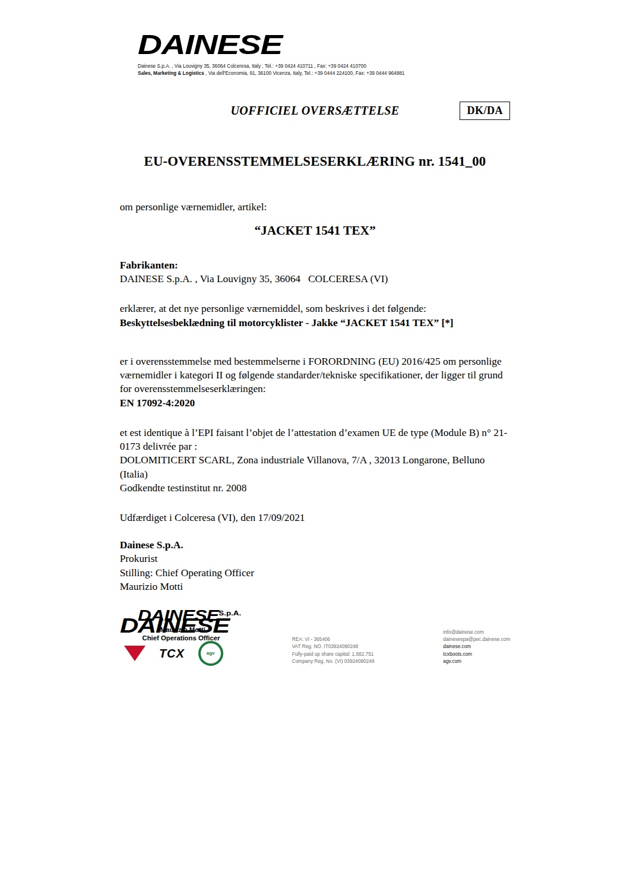DAINESE
Dainese S.p.A. , Via Louvigny 35, 36064 Colceresa, Italy , Tel.: +39 0424 410711 , Fax: +39 0424 410700
Sales, Marketing & Logistics , Via dell'Economia, 91, 36100 Vicenza, Italy, Tel.: +39 0444 224100, Fax: +39 0444 964881
UOFFICIEL OVERSÆTTELSE
DK/DA
EU-OVERENSSTEMMELSESERKLÆRING nr. 1541_00
om personlige værnemidler, artikel:
“JACKET 1541 TEX”
Fabrikanten:
DAINESE S.p.A. , Via Louvigny 35, 36064 COLCERESA (VI)
erklærer, at det nye personlige værnemiddel, som beskrives i det følgende:
Beskyttelsesbeklædning til motorcyklister - Jakke “JACKET 1541 TEX” [*]
er i overensstemmelse med bestemmelserne i FORORDNING (EU) 2016/425 om personlige værnemidler i kategori II og følgende standarder/tekniske specifikationer, der ligger til grund for overensstemmelseserklæringen:
EN 17092-4:2020
et est identique à l’EPI faisant l’objet de l’attestation d’examen UE de type (Module B) n° 21-0173 delivrée par :
DOLOMITICERT SCARL, Zona industriale Villanova, 7/A , 32013 Longarone, Belluno (Italia)
Godkendte testinstitut nr. 2008
Udfærdiget i Colceresa (VI), den 17/09/2021
Dainese S.p.A.
Prokurist
Stilling: Chief Operating Officer
Maurizio Motti
DAINESES.p.A.
Maurizio Motti
Chief Operations Officer
 
DAINESE
TCX
agv
REA: VI - 365406
VAT Reg. NO. IT03924090248
Fully-paid up share capital: 1.582.751
Company Reg. No. (VI) 03924090248
info@dainese.com
dainesespa@pec.dainese.com
dainese.com
tcxboots.com
agv.com